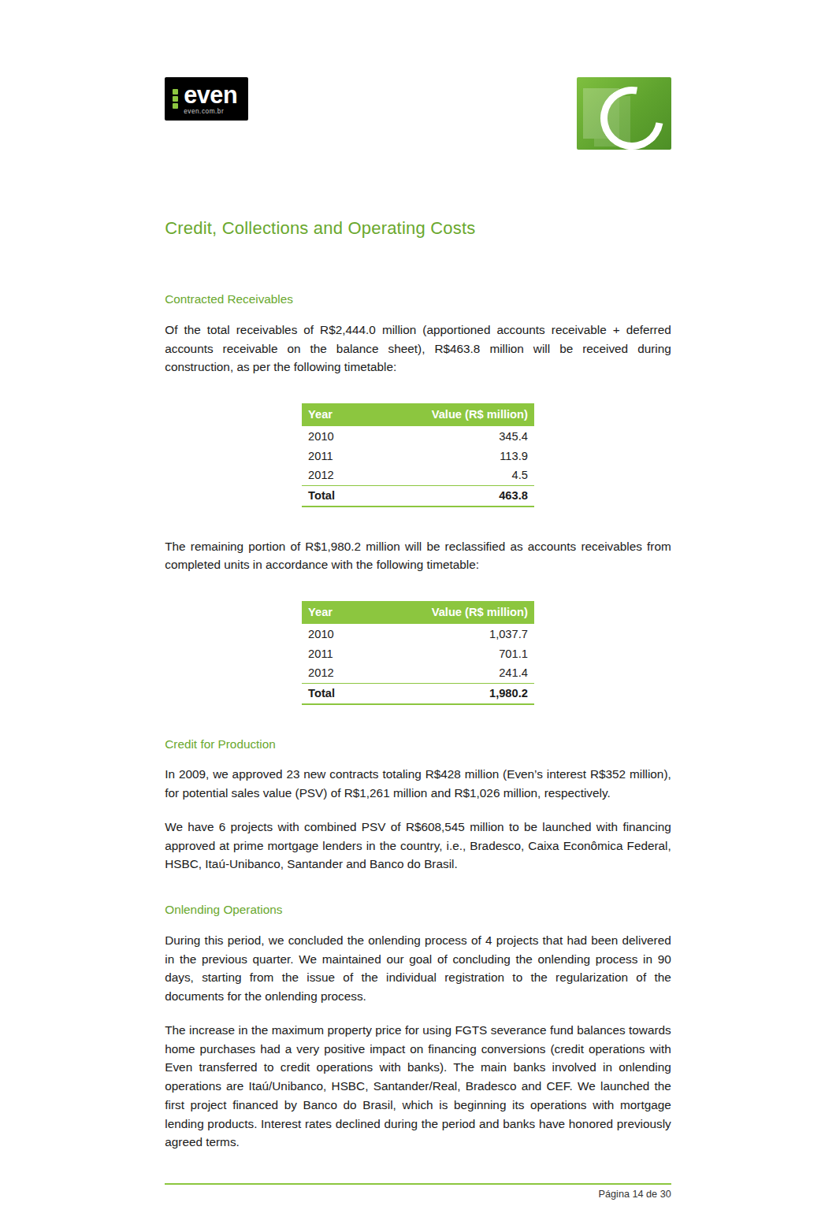eveneven.com.br
Credit, Collections and Operating Costs
Contracted Receivables
Of the total receivables of R$2,444.0 million (apportioned accounts receivable + deferred accounts receivable on the balance sheet), R$463.8 million will be received during construction, as per the following timetable:
| Year | Value (R$ million) |
| --- | --- |
| 2010 | 345.4 |
| 2011 | 113.9 |
| 2012 | 4.5 |
| Total | 463.8 |
The remaining portion of R$1,980.2 million will be reclassified as accounts receivables from completed units in accordance with the following timetable:
| Year | Value (R$ million) |
| --- | --- |
| 2010 | 1,037.7 |
| 2011 | 701.1 |
| 2012 | 241.4 |
| Total | 1,980.2 |
Credit for Production
In 2009, we approved 23 new contracts totaling R$428 million (Even’s interest R$352 million), for potential sales value (PSV) of R$1,261 million and R$1,026 million, respectively.
We have 6 projects with combined PSV of R$608,545 million to be launched with financing approved at prime mortgage lenders in the country, i.e., Bradesco, Caixa Econômica Federal, HSBC, Itaú-Unibanco, Santander and Banco do Brasil.
Onlending Operations
During this period, we concluded the onlending process of 4 projects that had been delivered in the previous quarter. We maintained our goal of concluding the onlending process in 90 days, starting from the issue of the individual registration to the regularization of the documents for the onlending process.
The increase in the maximum property price for using FGTS severance fund balances towards home purchases had a very positive impact on financing conversions (credit operations with Even transferred to credit operations with banks). The main banks involved in onlending operations are Itaú/Unibanco, HSBC, Santander/Real, Bradesco and CEF. We launched the first project financed by Banco do Brasil, which is beginning its operations with mortgage lending products. Interest rates declined during the period and banks have honored previously agreed terms.
Página 14 de 30